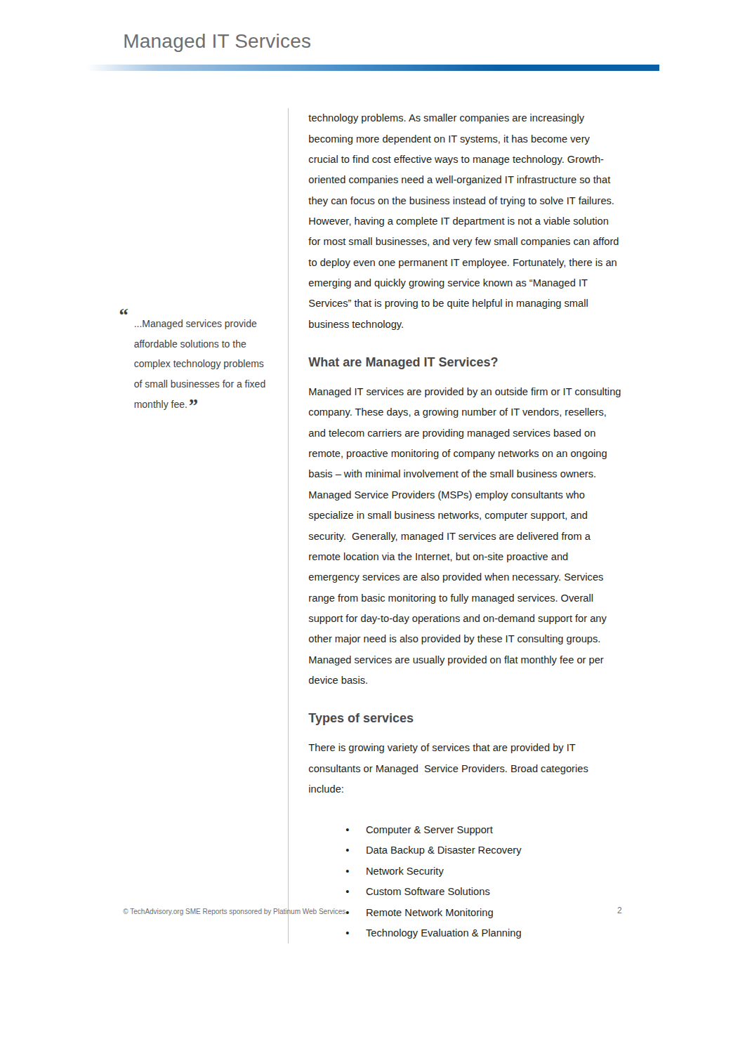Managed IT Services
“...Managed services provide affordable solutions to the complex technology problems of small businesses for a fixed monthly fee.”
technology problems. As smaller companies are increasingly becoming more dependent on IT systems, it has become very crucial to find cost effective ways to manage technology. Growth-oriented companies need a well-organized IT infrastructure so that they can focus on the business instead of trying to solve IT failures. However, having a complete IT department is not a viable solution for most small businesses, and very few small companies can afford to deploy even one permanent IT employee. Fortunately, there is an emerging and quickly growing service known as “Managed IT Services” that is proving to be quite helpful in managing small business technology.
What are Managed IT Services?
Managed IT services are provided by an outside firm or IT consulting company. These days, a growing number of IT vendors, resellers, and telecom carriers are providing managed services based on remote, proactive monitoring of company networks on an ongoing basis – with minimal involvement of the small business owners. Managed Service Providers (MSPs) employ consultants who specialize in small business networks, computer support, and security. Generally, managed IT services are delivered from a remote location via the Internet, but on-site proactive and emergency services are also provided when necessary. Services range from basic monitoring to fully managed services. Overall support for day-to-day operations and on-demand support for any other major need is also provided by these IT consulting groups. Managed services are usually provided on flat monthly fee or per device basis.
Types of services
There is growing variety of services that are provided by IT consultants or Managed Service Providers. Broad categories include:
Computer & Server Support
Data Backup & Disaster Recovery
Network Security
Custom Software Solutions
Remote Network Monitoring
Technology Evaluation & Planning
© TechAdvisory.org SME Reports sponsored by Platinum Web Services.
2